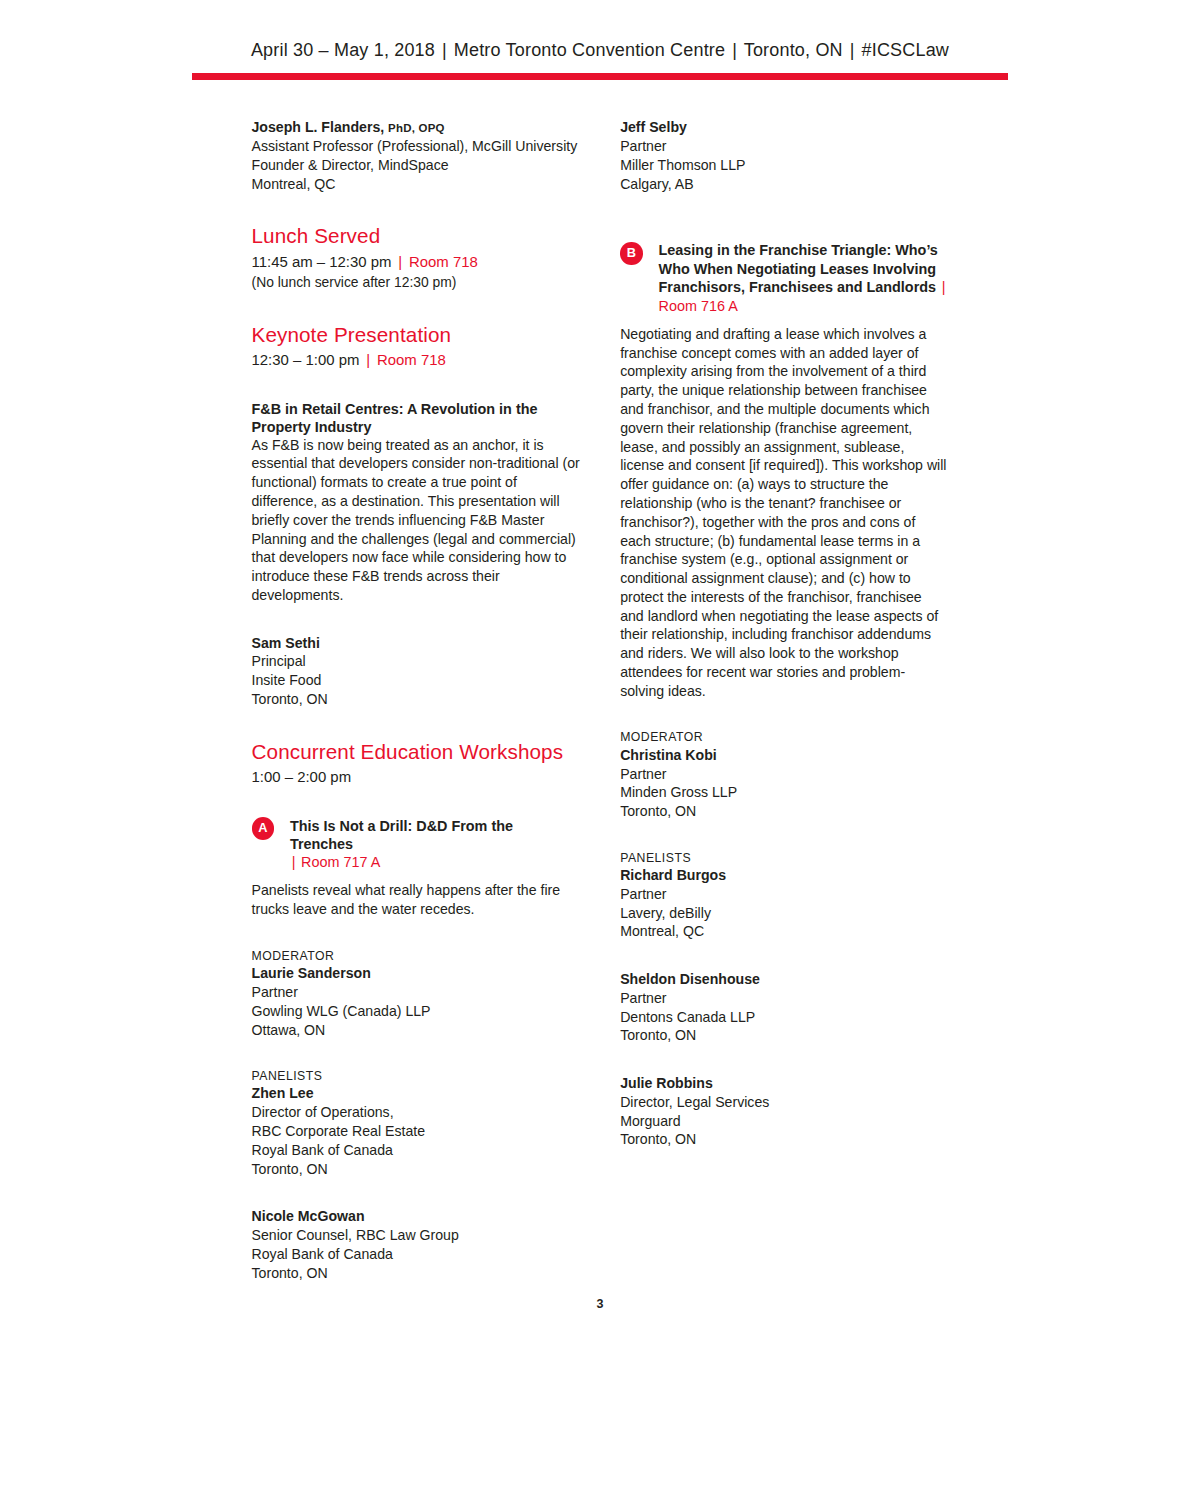April 30 – May 1, 2018 | Metro Toronto Convention Centre | Toronto, ON | #ICSCLaw
Joseph L. Flanders, PhD, OPQ
Assistant Professor (Professional), McGill University
Founder & Director, MindSpace
Montreal, QC
Lunch Served
11:45 am – 12:30 pm | Room 718
(No lunch service after 12:30 pm)
Keynote Presentation
12:30 – 1:00 pm | Room 718
F&B in Retail Centres: A Revolution in the
Property Industry
As F&B is now being treated as an anchor, it is essential that developers consider non-traditional (or functional) formats to create a true point of difference, as a destination. This presentation will briefly cover the trends influencing F&B Master Planning and the challenges (legal and commercial) that developers now face while considering how to introduce these F&B trends across their developments.
Sam Sethi
Principal
Insite Food
Toronto, ON
Concurrent Education Workshops
1:00 – 2:00 pm
A
This Is Not a Drill: D&D From the Trenches
| Room 717 A
Panelists reveal what really happens after the fire trucks leave and the water recedes.
Moderator
Laurie Sanderson
Partner
Gowling WLG (Canada) LLP
Ottawa, ON
Panelists
Zhen Lee
Director of Operations,
RBC Corporate Real Estate
Royal Bank of Canada
Toronto, ON
Nicole McGowan
Senior Counsel, RBC Law Group
Royal Bank of Canada
Toronto, ON
Jeff Selby
Partner
Miller Thomson LLP
Calgary, AB
B
Leasing in the Franchise Triangle: Who’s Who When Negotiating Leases Involving Franchisors, Franchisees and Landlords | Room 716 A
Negotiating and drafting a lease which involves a franchise concept comes with an added layer of complexity arising from the involvement of a third party, the unique relationship between franchisee and franchisor, and the multiple documents which govern their relationship (franchise agreement, lease, and possibly an assignment, sublease, license and consent [if required]). This workshop will offer guidance on: (a) ways to structure the relationship (who is the tenant? franchisee or franchisor?), together with the pros and cons of each structure; (b) fundamental lease terms in a franchise system (e.g., optional assignment or conditional assignment clause); and (c) how to protect the interests of the franchisor, franchisee and landlord when negotiating the lease aspects of their relationship, including franchisor addendums and riders. We will also look to the workshop attendees for recent war stories and problem-solving ideas.
Moderator
Christina Kobi
Partner
Minden Gross LLP
Toronto, ON
Panelists
Richard Burgos
Partner
Lavery, deBilly
Montreal, QC
Sheldon Disenhouse
Partner
Dentons Canada LLP
Toronto, ON
Julie Robbins
Director, Legal Services
Morguard
Toronto, ON
3